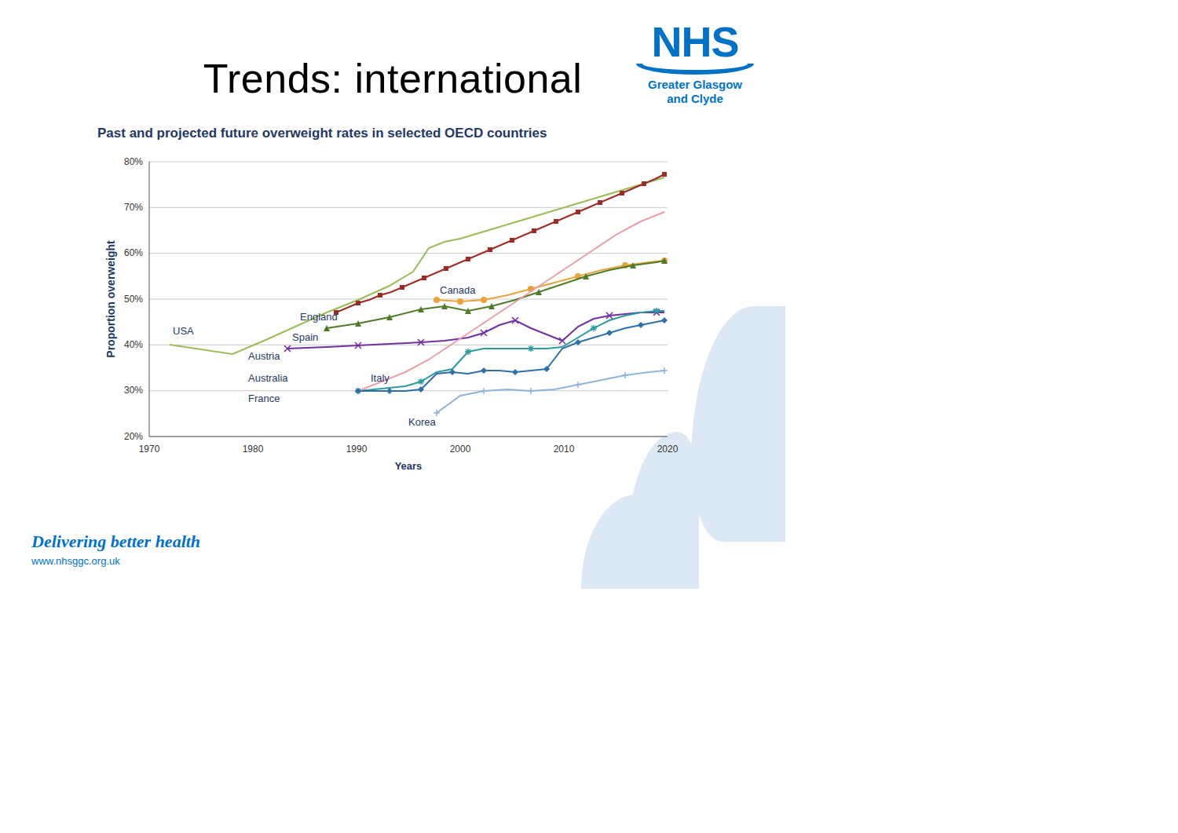NHS
Greater Glasgow
and Clyde
Trends: international
Past and projected future overweight rates in selected OECD countries
Past and projected future overweight rates in selected OECD countries Proportion overweight on the vertical axis from 20% to 80%; years on the horizontal axis from 1970 to 2020. Lines shown for USA, England, Canada, Spain, Austria, Italy, Australia, France and Korea, all generally rising over time. 80% 70% 60% 50% 40% 30% 20% Proportion overweight 1970 1980 1990 2000 2010 2020 Years USA England Canada Spain Austria Italy Australia France Korea
Delivering better health
www.nhsggc.org.uk